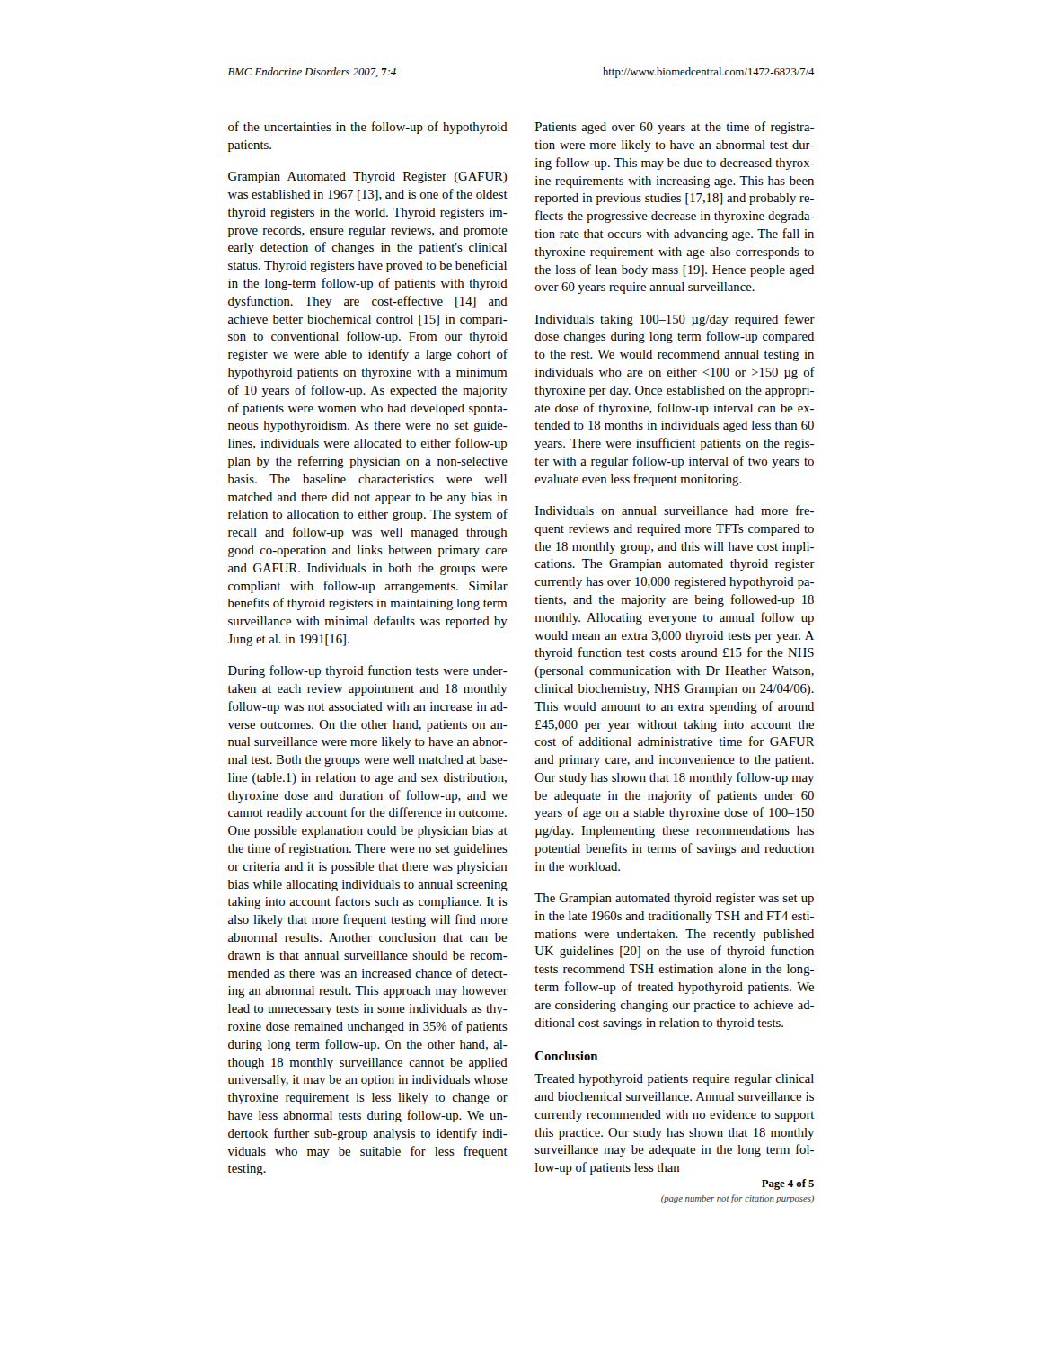BMC Endocrine Disorders 2007, 7:4
http://www.biomedcentral.com/1472-6823/7/4
of the uncertainties in the follow-up of hypothyroid patients.
Grampian Automated Thyroid Register (GAFUR) was established in 1967 [13], and is one of the oldest thyroid registers in the world. Thyroid registers improve records, ensure regular reviews, and promote early detection of changes in the patient's clinical status. Thyroid registers have proved to be beneficial in the long-term follow-up of patients with thyroid dysfunction. They are cost-effective [14] and achieve better biochemical control [15] in comparison to conventional follow-up. From our thyroid register we were able to identify a large cohort of hypothyroid patients on thyroxine with a minimum of 10 years of follow-up. As expected the majority of patients were women who had developed spontaneous hypothyroidism. As there were no set guidelines, individuals were allocated to either follow-up plan by the referring physician on a non-selective basis. The baseline characteristics were well matched and there did not appear to be any bias in relation to allocation to either group. The system of recall and follow-up was well managed through good co-operation and links between primary care and GAFUR. Individuals in both the groups were compliant with follow-up arrangements. Similar benefits of thyroid registers in maintaining long term surveillance with minimal defaults was reported by Jung et al. in 1991[16].
During follow-up thyroid function tests were undertaken at each review appointment and 18 monthly follow-up was not associated with an increase in adverse outcomes. On the other hand, patients on annual surveillance were more likely to have an abnormal test. Both the groups were well matched at baseline (table.1) in relation to age and sex distribution, thyroxine dose and duration of follow-up, and we cannot readily account for the difference in outcome. One possible explanation could be physician bias at the time of registration. There were no set guidelines or criteria and it is possible that there was physician bias while allocating individuals to annual screening taking into account factors such as compliance. It is also likely that more frequent testing will find more abnormal results. Another conclusion that can be drawn is that annual surveillance should be recommended as there was an increased chance of detecting an abnormal result. This approach may however lead to unnecessary tests in some individuals as thyroxine dose remained unchanged in 35% of patients during long term follow-up. On the other hand, although 18 monthly surveillance cannot be applied universally, it may be an option in individuals whose thyroxine requirement is less likely to change or have less abnormal tests during follow-up. We undertook further sub-group analysis to identify individuals who may be suitable for less frequent testing.
Patients aged over 60 years at the time of registration were more likely to have an abnormal test during follow-up. This may be due to decreased thyroxine requirements with increasing age. This has been reported in previous studies [17,18] and probably reflects the progressive decrease in thyroxine degradation rate that occurs with advancing age. The fall in thyroxine requirement with age also corresponds to the loss of lean body mass [19]. Hence people aged over 60 years require annual surveillance.
Individuals taking 100–150 µg/day required fewer dose changes during long term follow-up compared to the rest. We would recommend annual testing in individuals who are on either <100 or >150 µg of thyroxine per day. Once established on the appropriate dose of thyroxine, follow-up interval can be extended to 18 months in individuals aged less than 60 years. There were insufficient patients on the register with a regular follow-up interval of two years to evaluate even less frequent monitoring.
Individuals on annual surveillance had more frequent reviews and required more TFTs compared to the 18 monthly group, and this will have cost implications. The Grampian automated thyroid register currently has over 10,000 registered hypothyroid patients, and the majority are being followed-up 18 monthly. Allocating everyone to annual follow up would mean an extra 3,000 thyroid tests per year. A thyroid function test costs around £15 for the NHS (personal communication with Dr Heather Watson, clinical biochemistry, NHS Grampian on 24/04/06). This would amount to an extra spending of around £45,000 per year without taking into account the cost of additional administrative time for GAFUR and primary care, and inconvenience to the patient. Our study has shown that 18 monthly follow-up may be adequate in the majority of patients under 60 years of age on a stable thyroxine dose of 100–150 µg/day. Implementing these recommendations has potential benefits in terms of savings and reduction in the workload.
The Grampian automated thyroid register was set up in the late 1960s and traditionally TSH and FT4 estimations were undertaken. The recently published UK guidelines [20] on the use of thyroid function tests recommend TSH estimation alone in the long-term follow-up of treated hypothyroid patients. We are considering changing our practice to achieve additional cost savings in relation to thyroid tests.
Conclusion
Treated hypothyroid patients require regular clinical and biochemical surveillance. Annual surveillance is currently recommended with no evidence to support this practice. Our study has shown that 18 monthly surveillance may be adequate in the long term follow-up of patients less than
Page 4 of 5
(page number not for citation purposes)